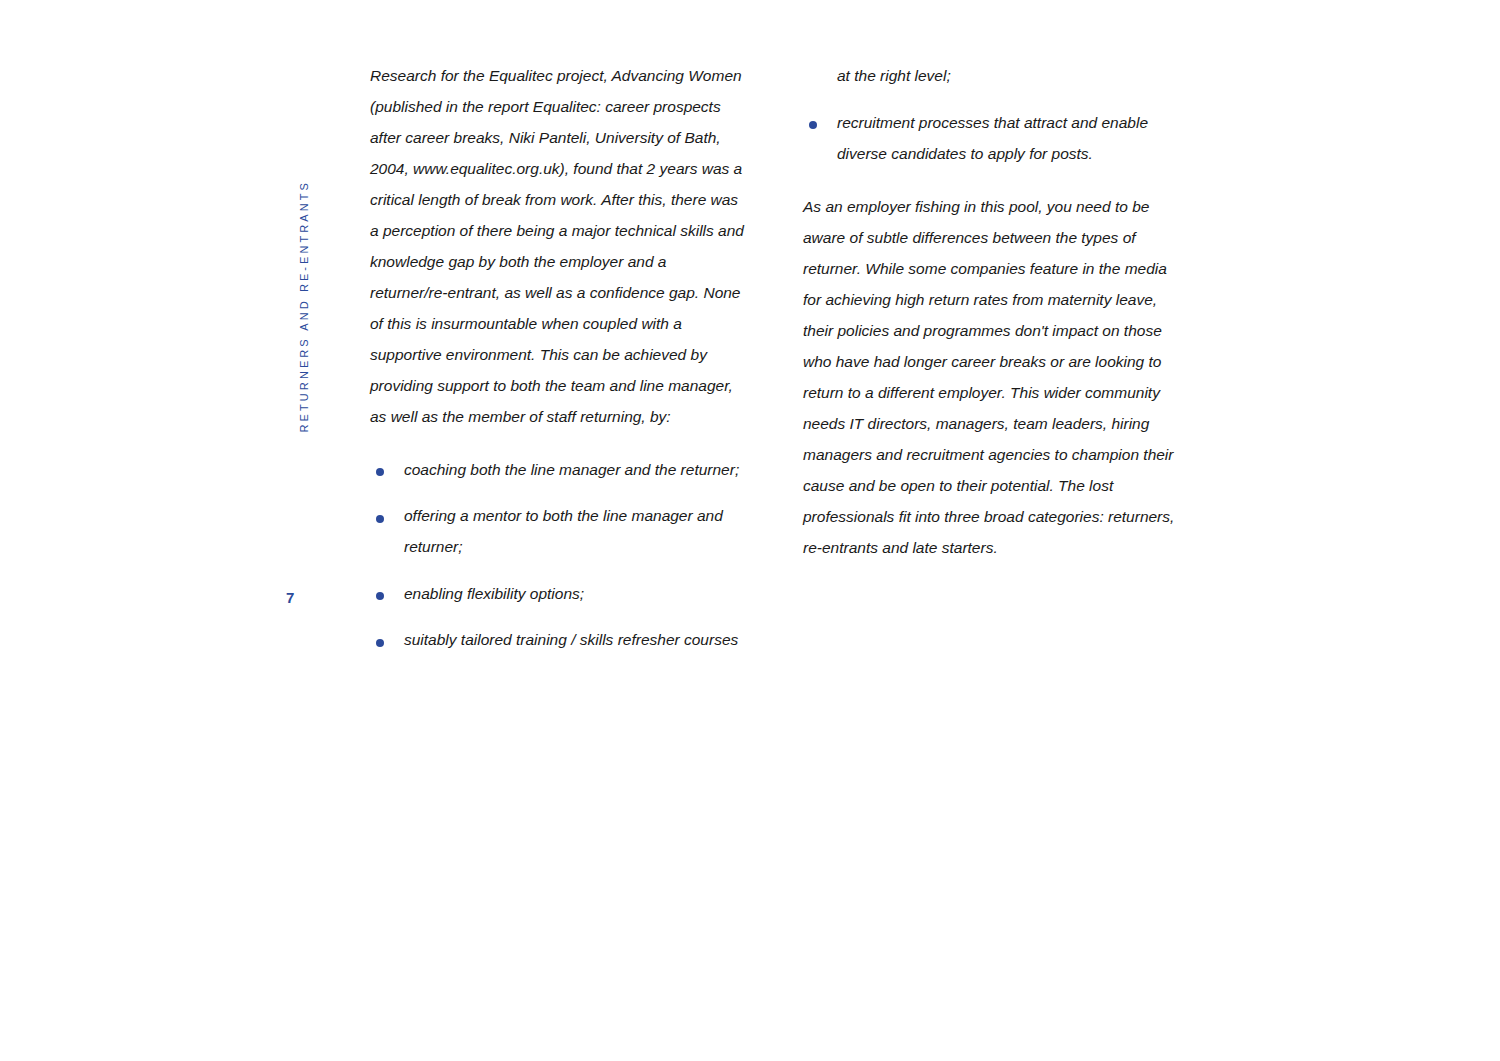RETURNERS AND RE-ENTRANTS
7
Research for the Equalitec project, Advancing Women (published in the report Equalitec: career prospects after career breaks, Niki Panteli, University of Bath, 2004, www.equalitec.org.uk), found that 2 years was a critical length of break from work. After this, there was a perception of there being a major technical skills and knowledge gap by both the employer and a returner/re-entrant, as well as a confidence gap. None of this is insurmountable when coupled with a supportive environment. This can be achieved by providing support to both the team and line manager, as well as the member of staff returning, by:
coaching both the line manager and the returner;
offering a mentor to both the line manager and returner;
enabling flexibility options;
suitably tailored training / skills refresher courses
at the right level;
recruitment processes that attract and enable diverse candidates to apply for posts.
As an employer fishing in this pool, you need to be aware of subtle differences between the types of returner. While some companies feature in the media for achieving high return rates from maternity leave, their policies and programmes don't impact on those who have had longer career breaks or are looking to return to a different employer. This wider community needs IT directors, managers, team leaders, hiring managers and recruitment agencies to champion their cause and be open to their potential. The lost professionals fit into three broad categories: returners, re-entrants and late starters.